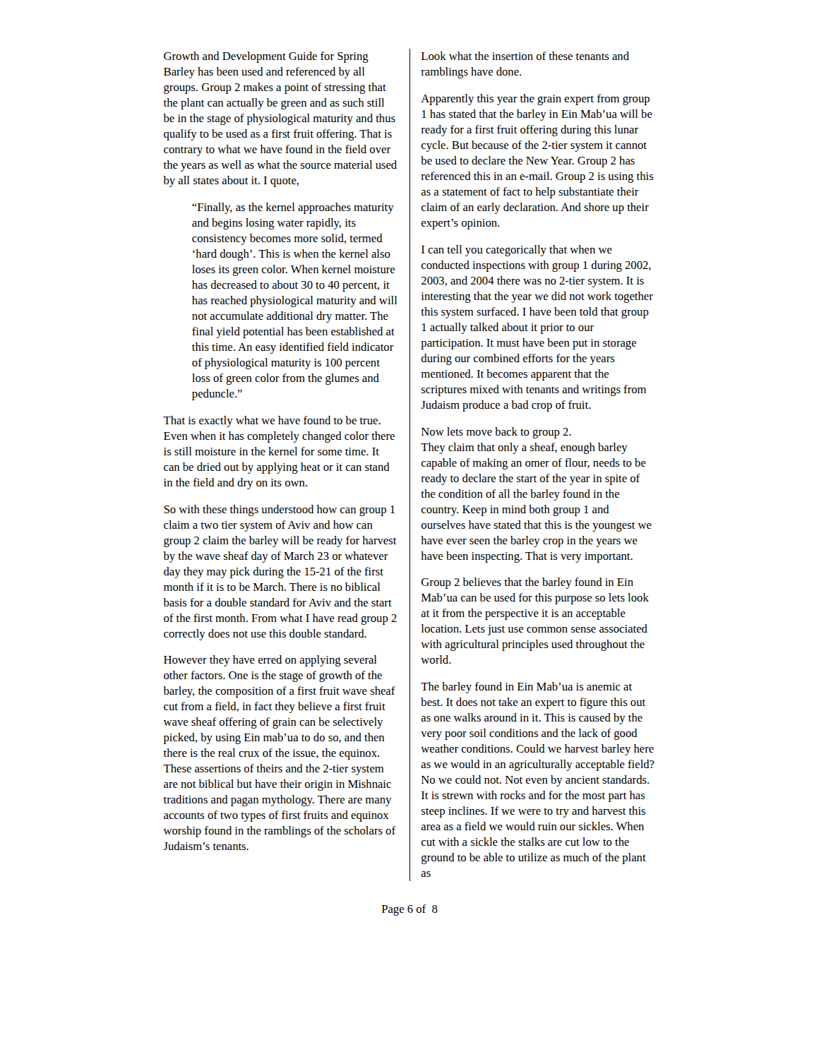Growth and Development Guide for Spring Barley has been used and referenced by all groups. Group 2 makes a point of stressing that the plant can actually be green and as such still be in the stage of physiological maturity and thus qualify to be used as a first fruit offering. That is contrary to what we have found in the field over the years as well as what the source material used by all states about it. I quote,
“Finally, as the kernel approaches maturity and begins losing water rapidly, its consistency becomes more solid, termed ‘hard dough’. This is when the kernel also loses its green color. When kernel moisture has decreased to about 30 to 40 percent, it has reached physiological maturity and will not accumulate additional dry matter. The final yield potential has been established at this time. An easy identified field indicator of physiological maturity is 100 percent loss of green color from the glumes and peduncle.”
That is exactly what we have found to be true. Even when it has completely changed color there is still moisture in the kernel for some time. It can be dried out by applying heat or it can stand in the field and dry on its own.
So with these things understood how can group 1 claim a two tier system of Aviv and how can group 2 claim the barley will be ready for harvest by the wave sheaf day of March 23 or whatever day they may pick during the 15-21 of the first month if it is to be March. There is no biblical basis for a double standard for Aviv and the start of the first month. From what I have read group 2 correctly does not use this double standard.
However they have erred on applying several other factors. One is the stage of growth of the barley, the composition of a first fruit wave sheaf cut from a field, in fact they believe a first fruit wave sheaf offering of grain can be selectively picked, by using Ein mab’ua to do so, and then there is the real crux of the issue, the equinox. These assertions of theirs and the 2-tier system are not biblical but have their origin in Mishnaic traditions and pagan mythology. There are many accounts of two types of first fruits and equinox worship found in the ramblings of the scholars of Judaism’s tenants.
Look what the insertion of these tenants and ramblings have done.
Apparently this year the grain expert from group 1 has stated that the barley in Ein Mab’ua will be ready for a first fruit offering during this lunar cycle. But because of the 2-tier system it cannot be used to declare the New Year. Group 2 has referenced this in an e-mail. Group 2 is using this as a statement of fact to help substantiate their claim of an early declaration. And shore up their expert’s opinion.
I can tell you categorically that when we conducted inspections with group 1 during 2002, 2003, and 2004 there was no 2-tier system. It is interesting that the year we did not work together this system surfaced. I have been told that group 1 actually talked about it prior to our participation. It must have been put in storage during our combined efforts for the years mentioned. It becomes apparent that the scriptures mixed with tenants and writings from Judaism produce a bad crop of fruit.
Now lets move back to group 2.
They claim that only a sheaf, enough barley capable of making an omer of flour, needs to be ready to declare the start of the year in spite of the condition of all the barley found in the country. Keep in mind both group 1 and ourselves have stated that this is the youngest we have ever seen the barley crop in the years we have been inspecting. That is very important.
Group 2 believes that the barley found in Ein Mab’ua can be used for this purpose so lets look at it from the perspective it is an acceptable location. Lets just use common sense associated with agricultural principles used throughout the world.
The barley found in Ein Mab’ua is anemic at best. It does not take an expert to figure this out as one walks around in it. This is caused by the very poor soil conditions and the lack of good weather conditions. Could we harvest barley here as we would in an agriculturally acceptable field? No we could not. Not even by ancient standards. It is strewn with rocks and for the most part has steep inclines. If we were to try and harvest this area as a field we would ruin our sickles. When cut with a sickle the stalks are cut low to the ground to be able to utilize as much of the plant as
Page 6 of 8